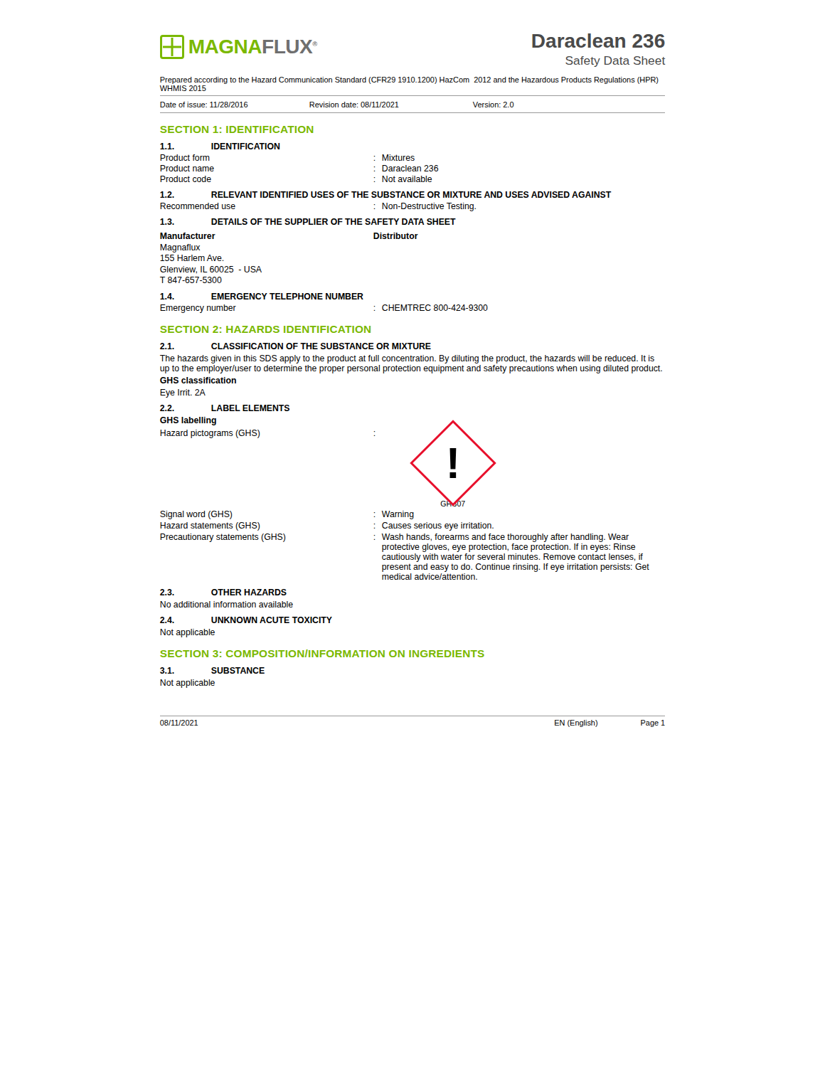MAGNAFLUX®
Daraclean 236
Safety Data Sheet
Prepared according to the Hazard Communication Standard (CFR29 1910.1200) HazCom 2012 and the Hazardous Products Regulations (HPR) WHMIS 2015
Date of issue: 11/28/2016 Revision date: 08/11/2021 Version: 2.0
SECTION 1: IDENTIFICATION
1.1. IDENTIFICATION
Product form
:
Mixtures
Product name
:
Daraclean 236
Product code
:
Not available
1.2. RELEVANT IDENTIFIED USES OF THE SUBSTANCE OR MIXTURE AND USES ADVISED AGAINST
Recommended use
:
Non-Destructive Testing.
1.3. DETAILS OF THE SUPPLIER OF THE SAFETY DATA SHEET
Manufacturer
Magnaflux
155 Harlem Ave.
Glenview, IL 60025 - USA
T 847-657-5300
Distributor
1.4. EMERGENCY TELEPHONE NUMBER
Emergency number
:
CHEMTREC 800-424-9300
SECTION 2: HAZARDS IDENTIFICATION
2.1. CLASSIFICATION OF THE SUBSTANCE OR MIXTURE
The hazards given in this SDS apply to the product at full concentration. By diluting the product, the hazards will be reduced. It is up to the employer/user to determine the proper personal protection equipment and safety precautions when using diluted product.
GHS classification
Eye Irrit. 2A
2.2. LABEL ELEMENTS
GHS labelling
Hazard pictograms (GHS)
:
!
GHS07
Signal word (GHS)
:
Warning
Hazard statements (GHS)
:
Causes serious eye irritation.
Precautionary statements (GHS)
:
Wash hands, forearms and face thoroughly after handling. Wear protective gloves, eye protection, face protection. If in eyes: Rinse cautiously with water for several minutes. Remove contact lenses, if present and easy to do. Continue rinsing. If eye irritation persists: Get medical advice/attention.
2.3. OTHER HAZARDS
No additional information available
2.4. UNKNOWN ACUTE TOXICITY
Not applicable
SECTION 3: COMPOSITION/INFORMATION ON INGREDIENTS
3.1. SUBSTANCE
Not applicable
08/11/2021 EN (English) Page 1